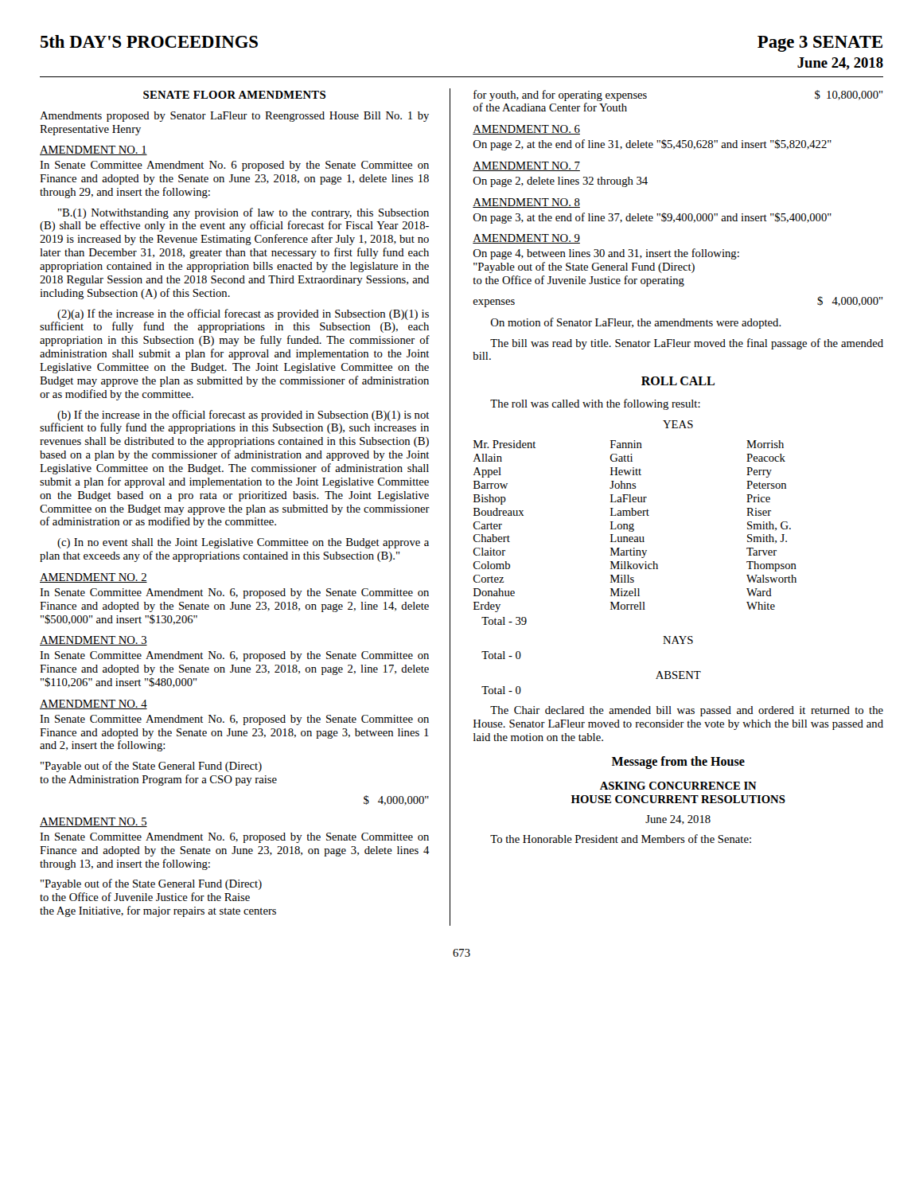5th DAY'S PROCEEDINGS
Page 3 SENATE
June 24, 2018
SENATE FLOOR AMENDMENTS
Amendments proposed by Senator LaFleur to Reengrossed House Bill No. 1 by Representative Henry
AMENDMENT NO. 1
In Senate Committee Amendment No. 6 proposed by the Senate Committee on Finance and adopted by the Senate on June 23, 2018, on page 1, delete lines 18 through 29, and insert the following:
"B.(1) Notwithstanding any provision of law to the contrary, this Subsection (B) shall be effective only in the event any official forecast for Fiscal Year 2018-2019 is increased by the Revenue Estimating Conference after July 1, 2018, but no later than December 31, 2018, greater than that necessary to first fully fund each appropriation contained in the appropriation bills enacted by the legislature in the 2018 Regular Session and the 2018 Second and Third Extraordinary Sessions, and including Subsection (A) of this Section.
(2)(a) If the increase in the official forecast as provided in Subsection (B)(1) is sufficient to fully fund the appropriations in this Subsection (B), each appropriation in this Subsection (B) may be fully funded. The commissioner of administration shall submit a plan for approval and implementation to the Joint Legislative Committee on the Budget. The Joint Legislative Committee on the Budget may approve the plan as submitted by the commissioner of administration or as modified by the committee.
(b) If the increase in the official forecast as provided in Subsection (B)(1) is not sufficient to fully fund the appropriations in this Subsection (B), such increases in revenues shall be distributed to the appropriations contained in this Subsection (B) based on a plan by the commissioner of administration and approved by the Joint Legislative Committee on the Budget. The commissioner of administration shall submit a plan for approval and implementation to the Joint Legislative Committee on the Budget based on a pro rata or prioritized basis. The Joint Legislative Committee on the Budget may approve the plan as submitted by the commissioner of administration or as modified by the committee.
(c) In no event shall the Joint Legislative Committee on the Budget approve a plan that exceeds any of the appropriations contained in this Subsection (B)."
AMENDMENT NO. 2
In Senate Committee Amendment No. 6, proposed by the Senate Committee on Finance and adopted by the Senate on June 23, 2018, on page 2, line 14, delete "$500,000" and insert "$130,206"
AMENDMENT NO. 3
In Senate Committee Amendment No. 6, proposed by the Senate Committee on Finance and adopted by the Senate on June 23, 2018, on page 2, line 17, delete "$110,206" and insert "$480,000"
AMENDMENT NO. 4
In Senate Committee Amendment No. 6, proposed by the Senate Committee on Finance and adopted by the Senate on June 23, 2018, on page 3, between lines 1 and 2, insert the following:
"Payable out of the State General Fund (Direct)
to the Administration Program for a CSO pay raise
$ 4,000,000"
AMENDMENT NO. 5
In Senate Committee Amendment No. 6, proposed by the Senate Committee on Finance and adopted by the Senate on June 23, 2018, on page 3, delete lines 4 through 13, and insert the following:
"Payable out of the State General Fund (Direct)
to the Office of Juvenile Justice for the Raise
the Age Initiative, for major repairs at state centers
for youth, and for operating expenses
of the Acadiana Center for Youth $ 10,800,000"
AMENDMENT NO. 6
On page 2, at the end of line 31, delete "$5,450,628" and insert "$5,820,422"
AMENDMENT NO. 7
On page 2, delete lines 32 through 34
AMENDMENT NO. 8
On page 3, at the end of line 37, delete "$9,400,000" and insert "$5,400,000"
AMENDMENT NO. 9
On page 4, between lines 30 and 31, insert the following:
"Payable out of the State General Fund (Direct)
to the Office of Juvenile Justice for operating
expenses $ 4,000,000"
On motion of Senator LaFleur, the amendments were adopted.
The bill was read by title. Senator LaFleur moved the final passage of the amended bill.
ROLL CALL
The roll was called with the following result:
YEAS
| Mr. President | Fannin | Morrish |
| Allain | Gatti | Peacock |
| Appel | Hewitt | Perry |
| Barrow | Johns | Peterson |
| Bishop | LaFleur | Price |
| Boudreaux | Lambert | Riser |
| Carter | Long | Smith, G. |
| Chabert | Luneau | Smith, J. |
| Claitor | Martiny | Tarver |
| Colomb | Milkovich | Thompson |
| Cortez | Mills | Walsworth |
| Donahue | Mizell | Ward |
| Erdey | Morrell | White |
Total - 39
NAYS
Total - 0
ABSENT
Total - 0
The Chair declared the amended bill was passed and ordered it returned to the House. Senator LaFleur moved to reconsider the vote by which the bill was passed and laid the motion on the table.
Message from the House
ASKING CONCURRENCE IN
HOUSE CONCURRENT RESOLUTIONS
June 24, 2018
To the Honorable President and Members of the Senate:
673